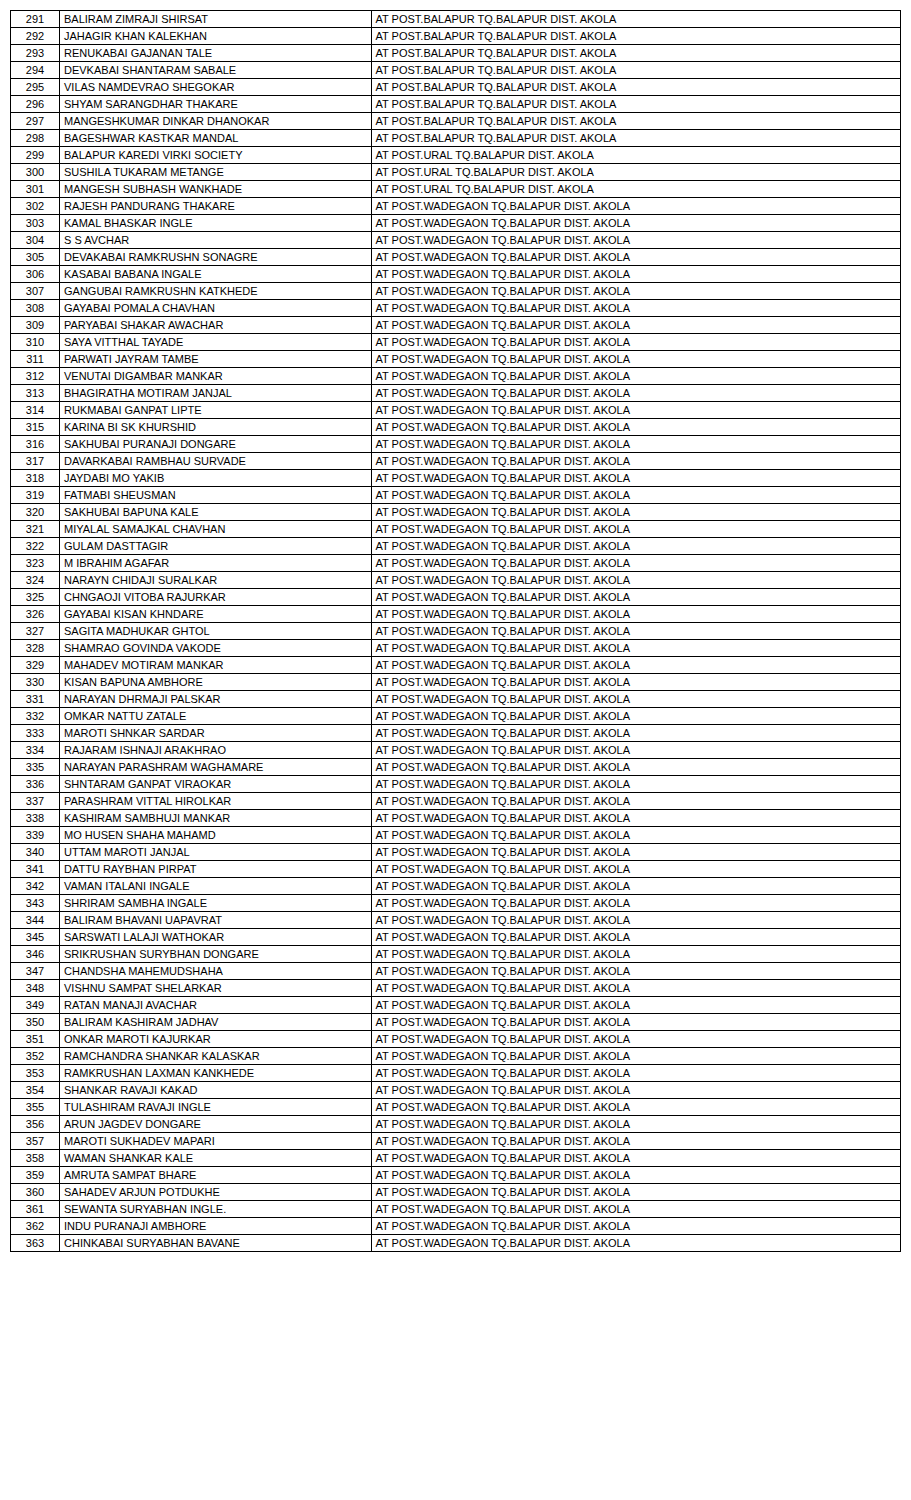| 291 | BALIRAM ZIMRAJI SHIRSAT | AT POST.BALAPUR TQ.BALAPUR DIST. AKOLA |
| 292 | JAHAGIR KHAN KALEKHAN | AT POST.BALAPUR TQ.BALAPUR DIST. AKOLA |
| 293 | RENUKABAI GAJANAN TALE | AT POST.BALAPUR TQ.BALAPUR DIST. AKOLA |
| 294 | DEVKABAI SHANTARAM SABALE | AT POST.BALAPUR TQ.BALAPUR DIST. AKOLA |
| 295 | VILAS NAMDEVRAO SHEGOKAR | AT POST.BALAPUR TQ.BALAPUR DIST. AKOLA |
| 296 | SHYAM SARANGDHAR THAKARE | AT POST.BALAPUR TQ.BALAPUR DIST. AKOLA |
| 297 | MANGESHKUMAR DINKAR DHANOKAR | AT POST.BALAPUR TQ.BALAPUR DIST. AKOLA |
| 298 | BAGESHWAR KASTKAR MANDAL | AT POST.BALAPUR TQ.BALAPUR DIST. AKOLA |
| 299 | BALAPUR KAREDI VIRKI SOCIETY | AT POST.URAL TQ.BALAPUR DIST. AKOLA |
| 300 | SUSHILA TUKARAM METANGE | AT POST.URAL TQ.BALAPUR DIST. AKOLA |
| 301 | MANGESH SUBHASH WANKHADE | AT POST.URAL TQ.BALAPUR DIST. AKOLA |
| 302 | RAJESH PANDURANG THAKARE | AT POST.WADEGAON TQ.BALAPUR DIST. AKOLA |
| 303 | KAMAL BHASKAR INGLE | AT POST.WADEGAON TQ.BALAPUR DIST. AKOLA |
| 304 | S S AVCHAR | AT POST.WADEGAON TQ.BALAPUR DIST. AKOLA |
| 305 | DEVAKABAI RAMKRUSHN SONAGRE | AT POST.WADEGAON TQ.BALAPUR DIST. AKOLA |
| 306 | KASABAI BABANA INGALE | AT POST.WADEGAON TQ.BALAPUR DIST. AKOLA |
| 307 | GANGUBAI RAMKRUSHN KATKHEDE | AT POST.WADEGAON TQ.BALAPUR DIST. AKOLA |
| 308 | GAYABAI POMALA CHAVHAN | AT POST.WADEGAON TQ.BALAPUR DIST. AKOLA |
| 309 | PARYABAI SHAKAR AWACHAR | AT POST.WADEGAON TQ.BALAPUR DIST. AKOLA |
| 310 | SAYA VITTHAL TAYADE | AT POST.WADEGAON TQ.BALAPUR DIST. AKOLA |
| 311 | PARWATI JAYRAM TAMBE | AT POST.WADEGAON TQ.BALAPUR DIST. AKOLA |
| 312 | VENUTAI DIGAMBAR MANKAR | AT POST.WADEGAON TQ.BALAPUR DIST. AKOLA |
| 313 | BHAGIRATHA MOTIRAM JANJAL | AT POST.WADEGAON TQ.BALAPUR DIST. AKOLA |
| 314 | RUKMABAI GANPAT LIPTE | AT POST.WADEGAON TQ.BALAPUR DIST. AKOLA |
| 315 | KARINA BI SK KHURSHID | AT POST.WADEGAON TQ.BALAPUR DIST. AKOLA |
| 316 | SAKHUBAI PURANAJI DONGARE | AT POST.WADEGAON TQ.BALAPUR DIST. AKOLA |
| 317 | DAVARKABAI RAMBHAU SURVADE | AT POST.WADEGAON TQ.BALAPUR DIST. AKOLA |
| 318 | JAYDABI MO YAKIB | AT POST.WADEGAON TQ.BALAPUR DIST. AKOLA |
| 319 | FATMABI SHEUSMAN | AT POST.WADEGAON TQ.BALAPUR DIST. AKOLA |
| 320 | SAKHUBAI BAPUNA KALE | AT POST.WADEGAON TQ.BALAPUR DIST. AKOLA |
| 321 | MIYALAL SAMAJKAL CHAVHAN | AT POST.WADEGAON TQ.BALAPUR DIST. AKOLA |
| 322 | GULAM DASTTAGIR | AT POST.WADEGAON TQ.BALAPUR DIST. AKOLA |
| 323 | M IBRAHIM AGAFAR | AT POST.WADEGAON TQ.BALAPUR DIST. AKOLA |
| 324 | NARAYN CHIDAJI SURALKAR | AT POST.WADEGAON TQ.BALAPUR DIST. AKOLA |
| 325 | CHNGAOJI VITOBA RAJURKAR | AT POST.WADEGAON TQ.BALAPUR DIST. AKOLA |
| 326 | GAYABAI KISAN KHNDARE | AT POST.WADEGAON TQ.BALAPUR DIST. AKOLA |
| 327 | SAGITA MADHUKAR GHTOL | AT POST.WADEGAON TQ.BALAPUR DIST. AKOLA |
| 328 | SHAMRAO GOVINDA VAKODE | AT POST.WADEGAON TQ.BALAPUR DIST. AKOLA |
| 329 | MAHADEV MOTIRAM MANKAR | AT POST.WADEGAON TQ.BALAPUR DIST. AKOLA |
| 330 | KISAN BAPUNA AMBHORE | AT POST.WADEGAON TQ.BALAPUR DIST. AKOLA |
| 331 | NARAYAN DHRMAJI PALSKAR | AT POST.WADEGAON TQ.BALAPUR DIST. AKOLA |
| 332 | OMKAR NATTU ZATALE | AT POST.WADEGAON TQ.BALAPUR DIST. AKOLA |
| 333 | MAROTI SHNKAR SARDAR | AT POST.WADEGAON TQ.BALAPUR DIST. AKOLA |
| 334 | RAJARAM ISHNAJI ARAKHRAO | AT POST.WADEGAON TQ.BALAPUR DIST. AKOLA |
| 335 | NARAYAN PARASHRAM WAGHAMARE | AT POST.WADEGAON TQ.BALAPUR DIST. AKOLA |
| 336 | SHNTARAM GANPAT VIRAOKAR | AT POST.WADEGAON TQ.BALAPUR DIST. AKOLA |
| 337 | PARASHRAM VITTAL HIROLKAR | AT POST.WADEGAON TQ.BALAPUR DIST. AKOLA |
| 338 | KASHIRAM SAMBHUJI MANKAR | AT POST.WADEGAON TQ.BALAPUR DIST. AKOLA |
| 339 | MO HUSEN SHAHA MAHAMD | AT POST.WADEGAON TQ.BALAPUR DIST. AKOLA |
| 340 | UTTAM MAROTI JANJAL | AT POST.WADEGAON TQ.BALAPUR DIST. AKOLA |
| 341 | DATTU RAYBHAN PIRPAT | AT POST.WADEGAON TQ.BALAPUR DIST. AKOLA |
| 342 | VAMAN ITALANI INGALE | AT POST.WADEGAON TQ.BALAPUR DIST. AKOLA |
| 343 | SHRIRAM SAMBHA INGALE | AT POST.WADEGAON TQ.BALAPUR DIST. AKOLA |
| 344 | BALIRAM BHAVANI UAPAVRAT | AT POST.WADEGAON TQ.BALAPUR DIST. AKOLA |
| 345 | SARSWATI LALAJI WATHOKAR | AT POST.WADEGAON TQ.BALAPUR DIST. AKOLA |
| 346 | SRIKRUSHAN SURYBHAN DONGARE | AT POST.WADEGAON TQ.BALAPUR DIST. AKOLA |
| 347 | CHANDSHA MAHEMUDSHAHA | AT POST.WADEGAON TQ.BALAPUR DIST. AKOLA |
| 348 | VISHNU SAMPAT SHELARKAR | AT POST.WADEGAON TQ.BALAPUR DIST. AKOLA |
| 349 | RATAN MANAJI AVACHAR | AT POST.WADEGAON TQ.BALAPUR DIST. AKOLA |
| 350 | BALIRAM KASHIRAM JADHAV | AT POST.WADEGAON TQ.BALAPUR DIST. AKOLA |
| 351 | ONKAR MAROTI KAJURKAR | AT POST.WADEGAON TQ.BALAPUR DIST. AKOLA |
| 352 | RAMCHANDRA SHANKAR KALASKAR | AT POST.WADEGAON TQ.BALAPUR DIST. AKOLA |
| 353 | RAMKRUSHAN LAXMAN KANKHEDE | AT POST.WADEGAON TQ.BALAPUR DIST. AKOLA |
| 354 | SHANKAR RAVAJI KAKAD | AT POST.WADEGAON TQ.BALAPUR DIST. AKOLA |
| 355 | TULASHIRAM RAVAJI INGLE | AT POST.WADEGAON TQ.BALAPUR DIST. AKOLA |
| 356 | ARUN JAGDEV DONGARE | AT POST.WADEGAON TQ.BALAPUR DIST. AKOLA |
| 357 | MAROTI SUKHADEV MAPARI | AT POST.WADEGAON TQ.BALAPUR DIST. AKOLA |
| 358 | WAMAN SHANKAR KALE | AT POST.WADEGAON TQ.BALAPUR DIST. AKOLA |
| 359 | AMRUTA SAMPAT BHARE | AT POST.WADEGAON TQ.BALAPUR DIST. AKOLA |
| 360 | SAHADEV ARJUN POTDUKHE | AT POST.WADEGAON TQ.BALAPUR DIST. AKOLA |
| 361 | SEWANTA SURYABHAN INGLE. | AT POST.WADEGAON TQ.BALAPUR DIST. AKOLA |
| 362 | INDU PURANAJI AMBHORE | AT POST.WADEGAON TQ.BALAPUR DIST. AKOLA |
| 363 | CHINKABAI SURYABHAN BAVANE | AT POST.WADEGAON TQ.BALAPUR DIST. AKOLA |